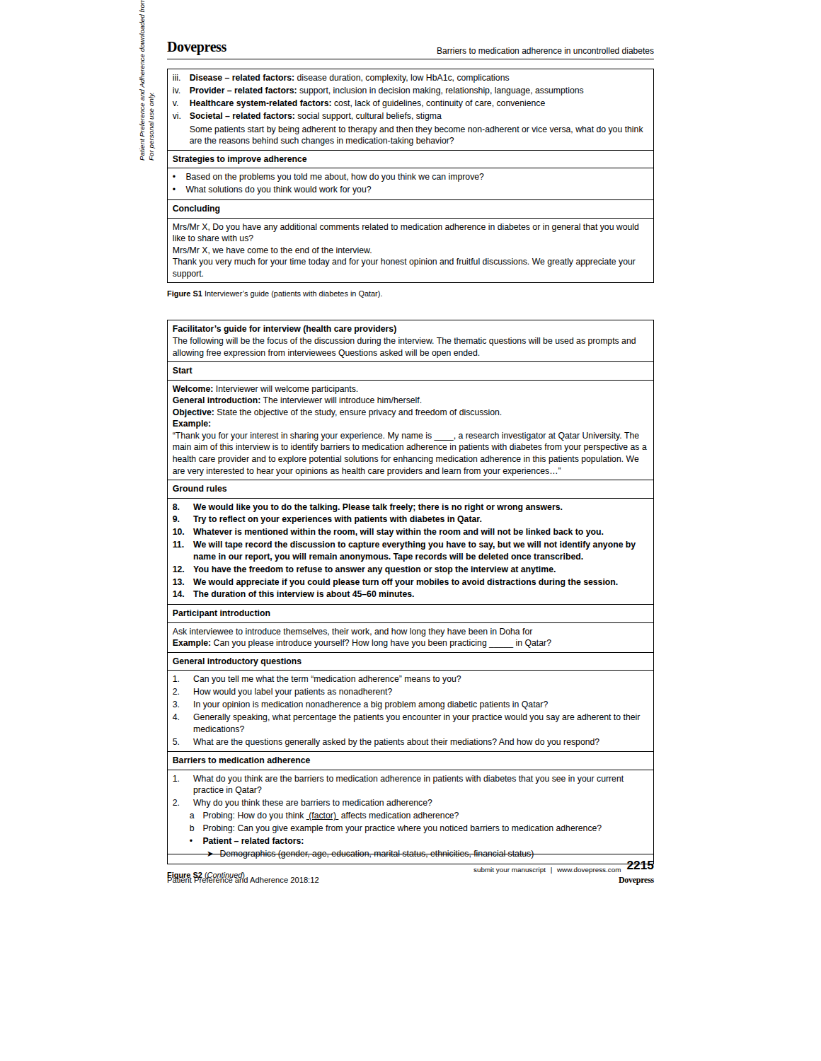Patient Preference and Adherence downloaded from https://www.dovepress.com/ by 52.40.116.66 on 30-Jul-2021For personal use only.
Dove press
Barriers to medication adherence in uncontrolled diabetes
| iii. Disease – related factors: disease duration, complexity, low HbA1c, complications iv. Provider – related factors: support, inclusion in decision making, relationship, language, assumptions v. Healthcare system-related factors: cost, lack of guidelines, continuity of care, convenience vi. Societal – related factors: social support, cultural beliefs, stigma Some patients start by being adherent to therapy and then they become non-adherent or vice versa, what do you think are the reasons behind such changes in medication-taking behavior? |
| Strategies to improve adherence |
| • Based on the problems you told me about, how do you think we can improve? • What solutions do you think would work for you? |
| Concluding |
| Mrs/Mr X, Do you have any additional comments related to medication adherence in diabetes or in general that you would like to share with us? Mrs/Mr X, we have come to the end of the interview. Thank you very much for your time today and for your honest opinion and fruitful discussions. We greatly appreciate your support. |
Figure S1 Interviewer’s guide (patients with diabetes in Qatar).
| Facilitator’s guide for interview (health care providers) The following will be the focus of the discussion during the interview. The thematic questions will be used as prompts and allowing free expression from interviewees Questions asked will be open ended. |
| Start |
| Welcome: Interviewer will welcome participants. General introduction: The interviewer will introduce him/herself. Objective: State the objective of the study, ensure privacy and freedom of discussion. Example: “Thank you for your interest in sharing your experience. My name is ____, a research investigator at Qatar University. The main aim of this interview is to identify barriers to medication adherence in patients with diabetes from your perspective as a health care provider and to explore potential solutions for enhancing medication adherence in this patients population. We are very interested to hear your opinions as health care providers and learn from your experiences…” |
| Ground rules |
| 8. We would like you to do the talking. Please talk freely; there is no right or wrong answers. 9. Try to reflect on your experiences with patients with diabetes in Qatar. 10. Whatever is mentioned within the room, will stay within the room and will not be linked back to you. 11. We will tape record the discussion to capture everything you have to say, but we will not identify anyone by name in our report, you will remain anonymous. Tape records will be deleted once transcribed. 12. You have the freedom to refuse to answer any question or stop the interview at anytime. 13. We would appreciate if you could please turn off your mobiles to avoid distractions during the session. 14. The duration of this interview is about 45–60 minutes. |
| Participant introduction |
| Ask interviewee to introduce themselves, their work, and how long they have been in Doha for Example: Can you please introduce yourself? How long have you been practicing _____ in Qatar? |
| General introductory questions |
| 1. Can you tell me what the term “medication adherence” means to you? 2. How would you label your patients as nonadherent? 3. In your opinion is medication nonadherence a big problem among diabetic patients in Qatar? 4. Generally speaking, what percentage the patients you encounter in your practice would you say are adherent to their medications? 5. What are the questions generally asked by the patients about their mediations? And how do you respond? |
| Barriers to medication adherence |
| 1. What do you think are the barriers to medication adherence in patients with diabetes that you see in your current practice in Qatar? 2. Why do you think these are barriers to medication adherence? a Probing: How do you think (factor) affects medication adherence? b Probing: Can you give example from your practice where you noticed barriers to medication adherence? • Patient – related factors: ➤ Demographics (gender, age, education, marital status, ethnicities, financial status) |
Figure S2 (Continued)
Patient Preference and Adherence 2018:12
submit your manuscript | www.dovepress.com 2215
Dovepress